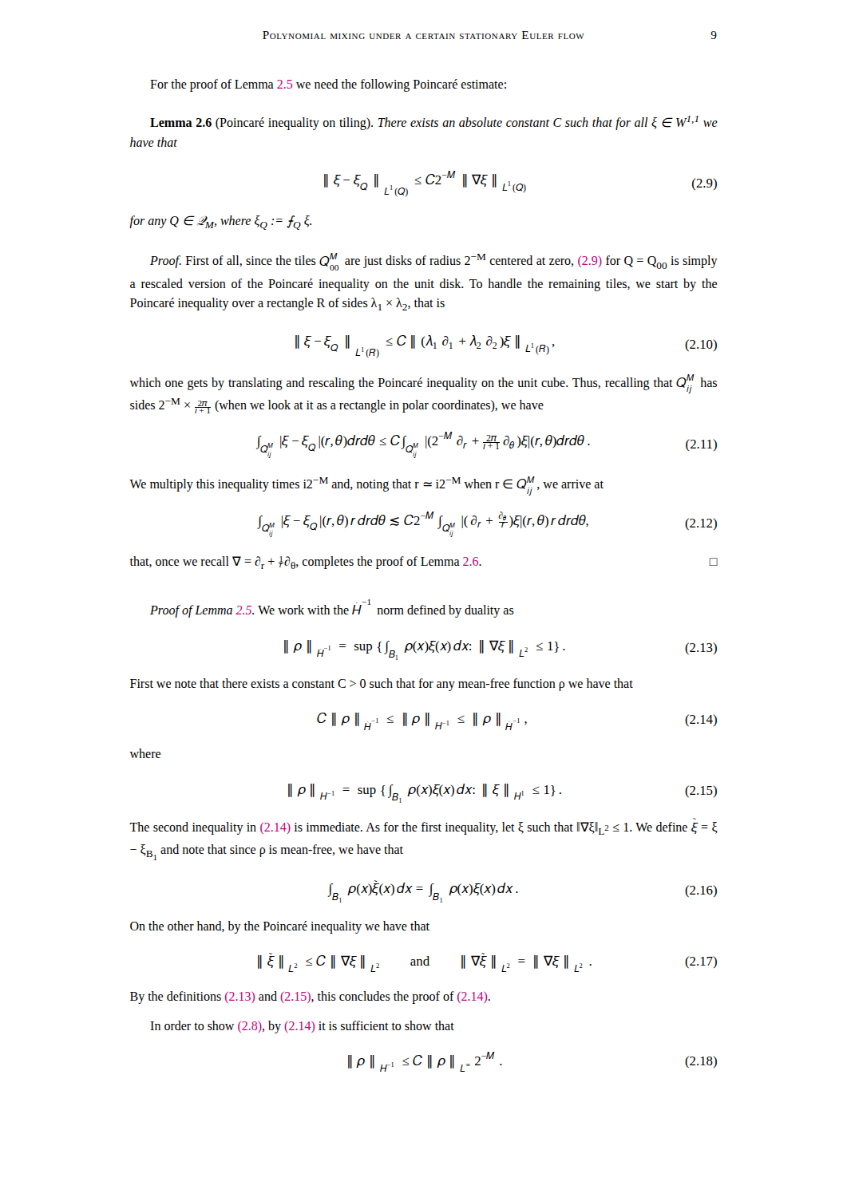Polynomial mixing under a certain stationary Euler flow 9
For the proof of Lemma 2.5 we need the following Poincaré estimate:
Lemma 2.6 (Poincaré inequality on tiling). There exists an absolute constant C such that for all ξ ∈ W1,1 we have that
∥ξ−ξQ∥L1(Q) ≤ C2−M ∥∇ξ∥L1(Q) (2.9)
for any Q ∈ 𝒬M, where ξQ := ⨍Q ξ.
Proof. First of all, since the tiles Q00M are just disks of radius 2−M centered at zero, (2.9) for Q = Q00 is simply a rescaled version of the Poincaré inequality on the unit disk. To handle the remaining tiles, we start by the Poincaré inequality over a rectangle R of sides λ1 × λ2, that is
∥ξ−ξQ∥L1(R) ≤ C ∥(λ1∂1+λ2∂2)ξ∥L1(R) , (2.10)
which one gets by translating and rescaling the Poincaré inequality on the unit cube. Thus, recalling that QijM has sides 2−M × 2πi+1 (when we look at it as a rectangle in polar coordinates), we have
∫QijM |ξ−ξQ| (r,θ)drdθ ≤ C ∫QijM | (2−M∂r+2πi+1∂θ) ξ | (r,θ)drdθ . (2.11)
We multiply this inequality times i2−M and, noting that r ≃ i2−M when r ∈ QijM, we arrive at
∫QijM |ξ−ξQ| (r,θ) rdrdθ ≲ C2−M ∫QijM | (∂r+∂θr) ξ | (r,θ) rdrdθ , (2.12)
that, once we recall ∇ = ∂r + 1r∂θ, completes the proof of Lemma 2.6. □
Proof of Lemma 2.5. We work with the Ḣ−1 norm defined by duality as
∥ρ∥Ḣ−1 = sup { ∫B1 ρ(x)ξ(x)dx : ∥∇ξ∥L2 ≤1 } . (2.13)
First we note that there exists a constant C > 0 such that for any mean-free function ρ we have that
C ∥ρ∥Ḣ−1 ≤ ∥ρ∥H−1 ≤ ∥ρ∥Ḣ−1 , (2.14)
where
∥ρ∥H−1 = sup { ∫B1 ρ(x)ξ(x)dx : ∥ξ∥H1 ≤1 } . (2.15)
The second inequality in (2.14) is immediate. As for the first inequality, let ξ such that ‖∇ξ‖L2 ≤ 1. We define ξ˜ = ξ − ξB1 and note that since ρ is mean-free, we have that
∫B1 ρ(x)ξ˜(x)dx = ∫B1 ρ(x)ξ(x)dx . (2.16)
On the other hand, by the Poincaré inequality we have that
∥ξ˜∥L2 ≤ C ∥∇ξ∥L2 and ∥∇ξ˜∥L2 = ∥∇ξ∥L2 . (2.17)
By the definitions (2.13) and (2.15), this concludes the proof of (2.14).
In order to show (2.8), by (2.14) it is sufficient to show that
∥ρ∥H−1 ≤ C ∥ρ∥L∞ 2−M . (2.18)